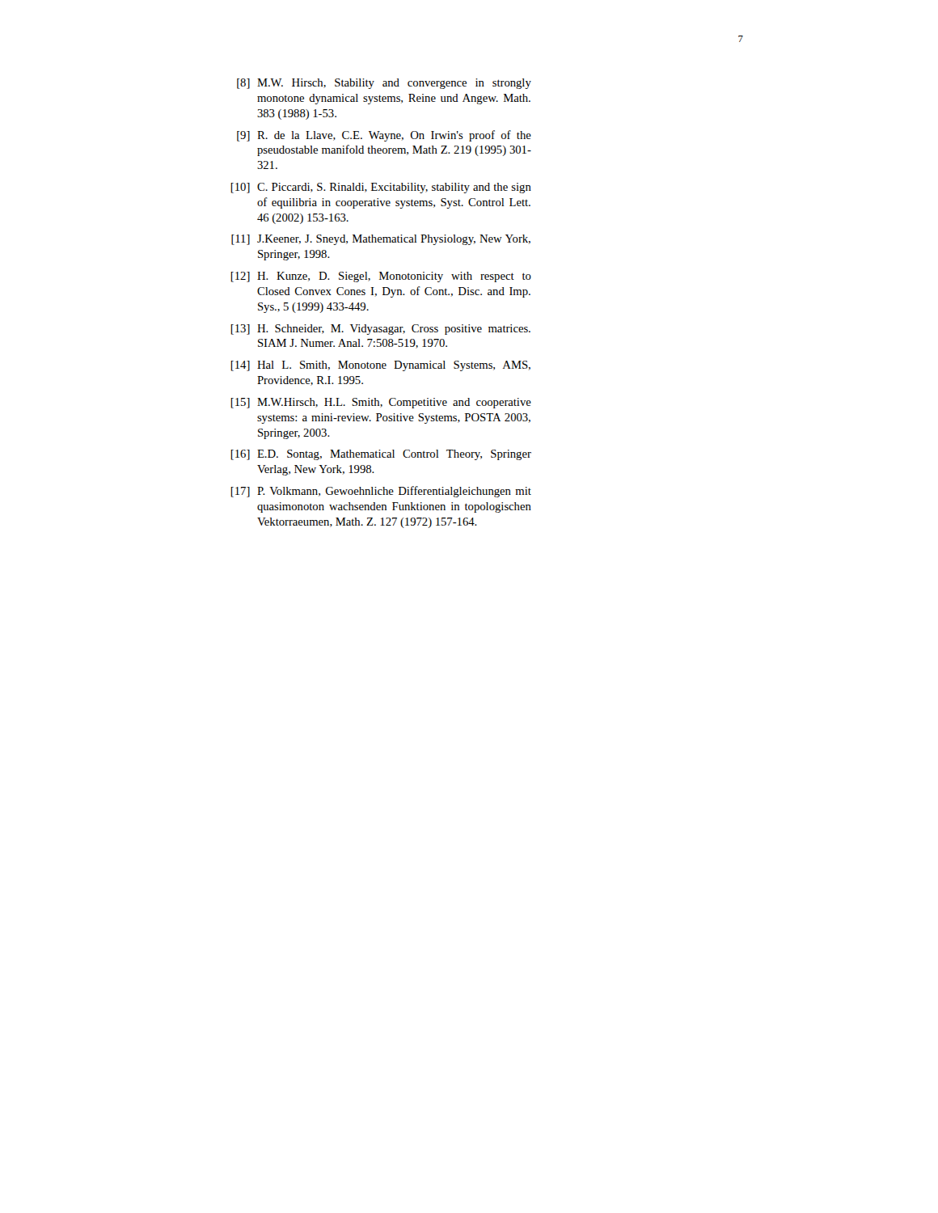7
[8]
M.W. Hirsch, Stability and convergence in strongly monotone dynamical systems, Reine und Angew. Math. 383 (1988) 1-53.
[9]
R. de la Llave, C.E. Wayne, On Irwin's proof of the pseudostable manifold theorem, Math Z. 219 (1995) 301-321.
[10]
C. Piccardi, S. Rinaldi, Excitability, stability and the sign of equilibria in cooperative systems, Syst. Control Lett. 46 (2002) 153-163.
[11]
J.Keener, J. Sneyd, Mathematical Physiology, New York, Springer, 1998.
[12]
H. Kunze, D. Siegel, Monotonicity with respect to Closed Convex Cones I, Dyn. of Cont., Disc. and Imp. Sys., 5 (1999) 433-449.
[13]
H. Schneider, M. Vidyasagar, Cross positive matrices. SIAM J. Numer. Anal. 7:508-519, 1970.
[14]
Hal L. Smith, Monotone Dynamical Systems, AMS, Providence, R.I. 1995.
[15]
M.W.Hirsch, H.L. Smith, Competitive and cooperative systems: a mini-review. Positive Systems, POSTA 2003, Springer, 2003.
[16]
E.D. Sontag, Mathematical Control Theory, Springer Verlag, New York, 1998.
[17]
P. Volkmann, Gewoehnliche Differentialgleichungen mit quasimonoton wachsenden Funktionen in topologischen Vektorraeumen, Math. Z. 127 (1972) 157-164.